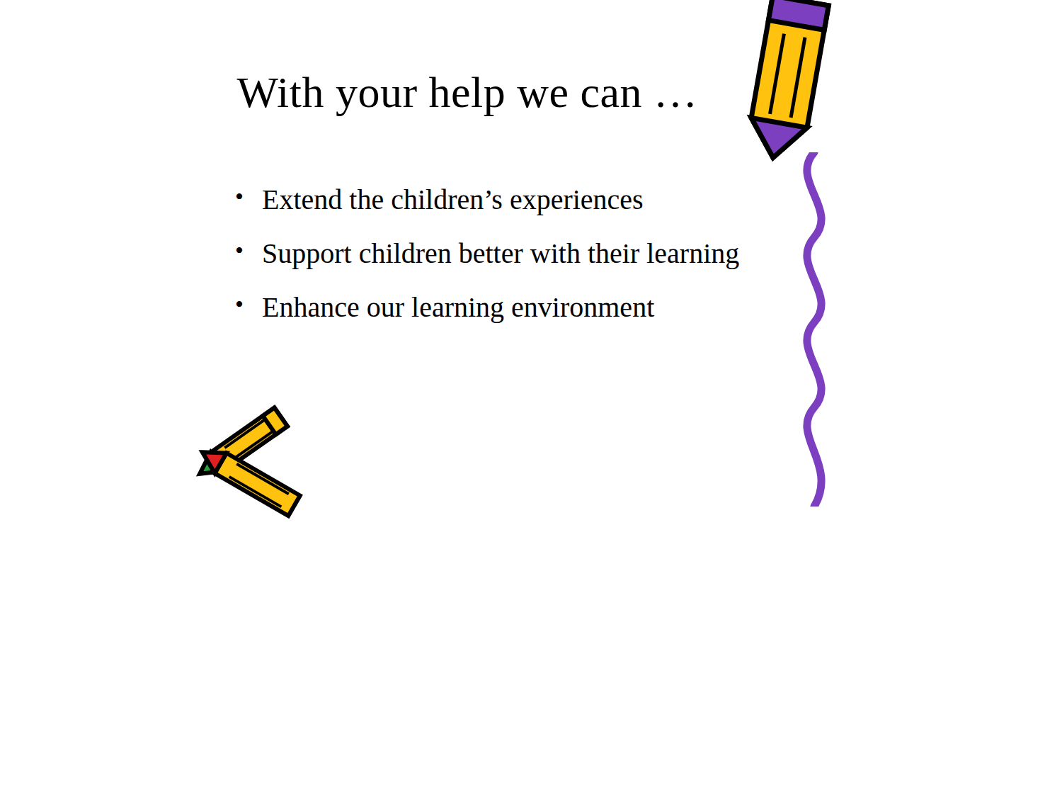With your help we can …
Extend the children’s experiences
Support children better with their learning
Enhance our learning environment